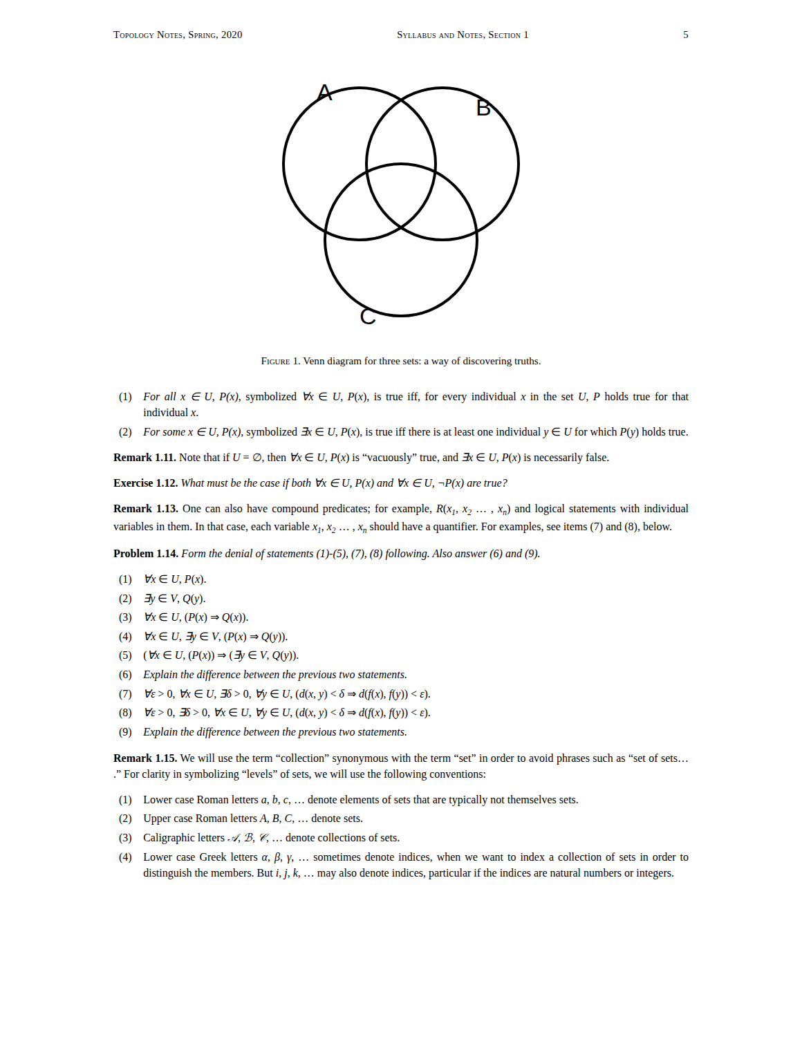Topology Notes, Spring, 2020 Syllabus and Notes, Section 1 5
A B C
Figure 1. Venn diagram for three sets: a way of discovering truths.
(1) For all x ∈ U, P(x), symbolized ∀x ∈ U, P(x), is true iff, for every individual x in the set U, P holds true for that individual x.
(2) For some x ∈ U, P(x), symbolized ∃x ∈ U, P(x), is true iff there is at least one individual y ∈ U for which P(y) holds true.
Remark 1.11. Note that if U = ∅, then ∀x ∈ U, P(x) is “vacuously” true, and ∃x ∈ U, P(x) is necessarily false.
Exercise 1.12. What must be the case if both ∀x ∈ U, P(x) and ∀x ∈ U, ¬P(x) are true?
Remark 1.13. One can also have compound predicates; for example, R(x1, x2 … , xn) and logical statements with individual variables in them. In that case, each variable x1, x2 … , xn should have a quantifier. For examples, see items (7) and (8), below.
Problem 1.14. Form the denial of statements (1)-(5), (7), (8) following. Also answer (6) and (9).
(1) ∀x ∈ U, P(x).
(2) ∃y ∈ V, Q(y).
(3) ∀x ∈ U, (P(x) ⇒ Q(x)).
(4) ∀x ∈ U, ∃y ∈ V, (P(x) ⇒ Q(y)).
(5) (∀x ∈ U, (P(x)) ⇒ (∃y ∈ V, Q(y)).
(6) Explain the difference between the previous two statements.
(7) ∀ε > 0, ∀x ∈ U, ∃δ > 0, ∀y ∈ U, (d(x, y) < δ ⇒ d(f(x), f(y)) < ε).
(8) ∀ε > 0, ∃δ > 0, ∀x ∈ U, ∀y ∈ U, (d(x, y) < δ ⇒ d(f(x), f(y)) < ε).
(9) Explain the difference between the previous two statements.
Remark 1.15. We will use the term “collection” synonymous with the term “set” in order to avoid phrases such as “set of sets… .” For clarity in symbolizing “levels” of sets, we will use the following conventions:
(1) Lower case Roman letters a, b, c, … denote elements of sets that are typically not themselves sets.
(2) Upper case Roman letters A, B, C, … denote sets.
(3) Caligraphic letters 𝒜, ℬ, 𝒞, … denote collections of sets.
(4) Lower case Greek letters α, β, γ, … sometimes denote indices, when we want to index a collection of sets in order to distinguish the members. But i, j, k, … may also denote indices, particular if the indices are natural numbers or integers.